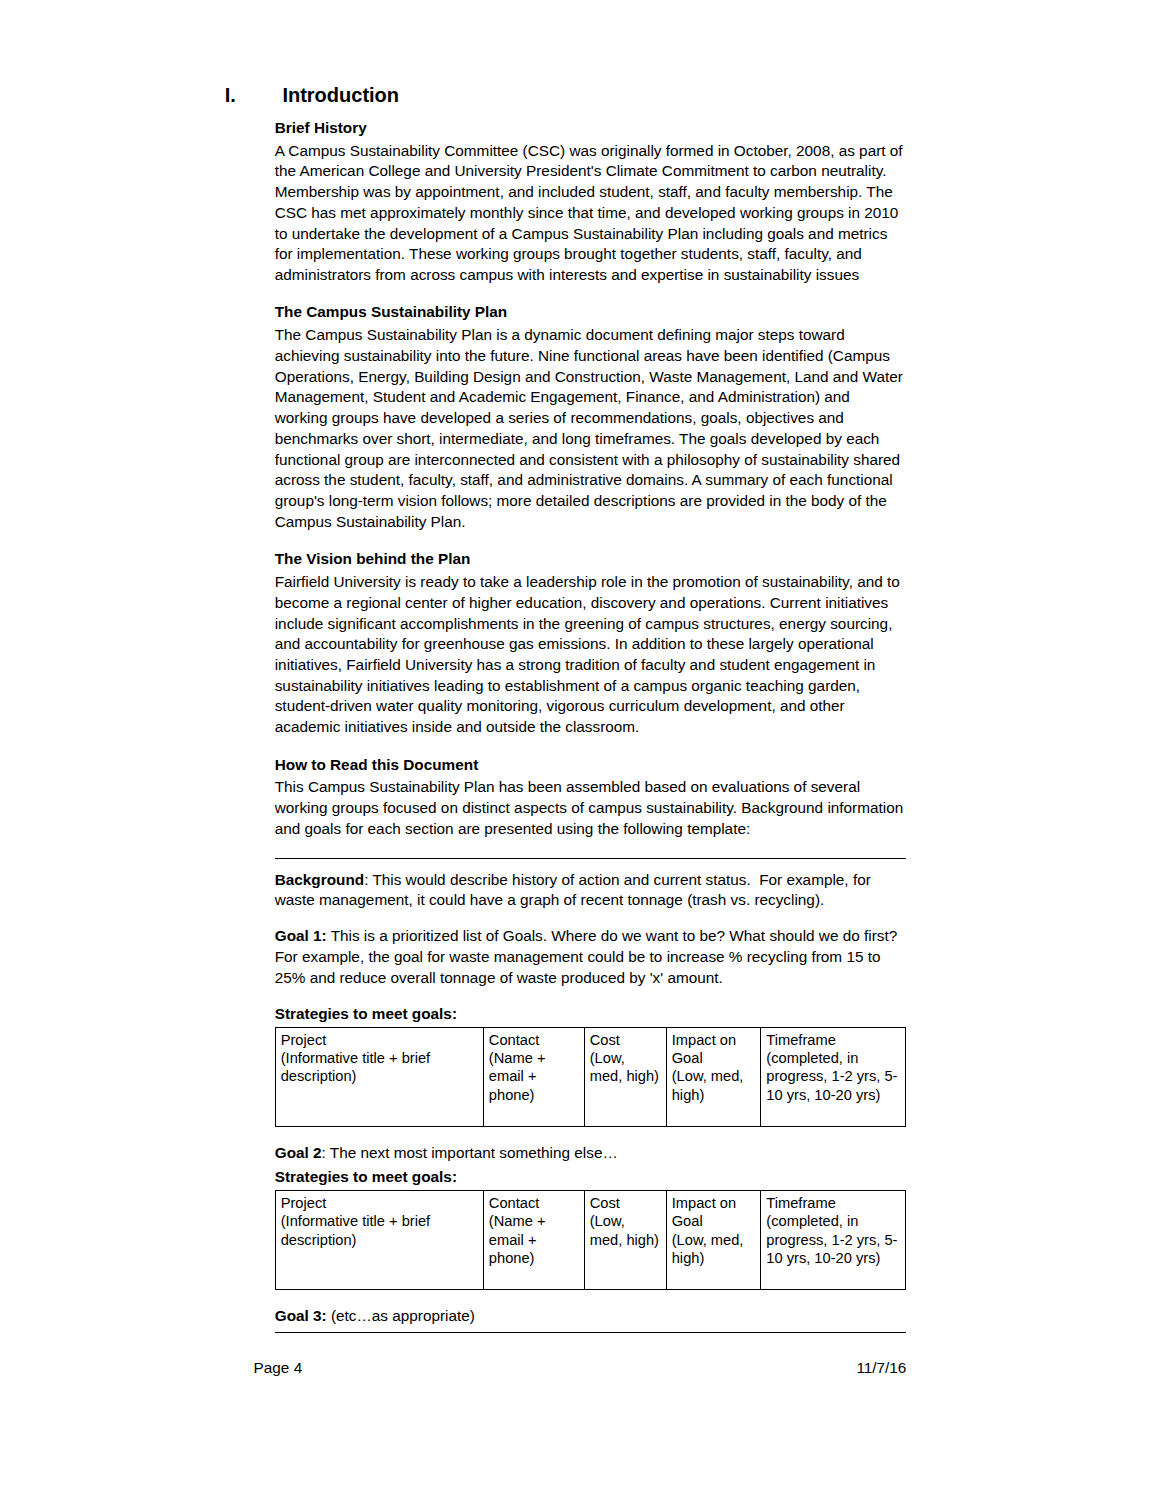I. Introduction
Brief History
A Campus Sustainability Committee (CSC) was originally formed in October, 2008, as part of the American College and University President's Climate Commitment to carbon neutrality. Membership was by appointment, and included student, staff, and faculty membership. The CSC has met approximately monthly since that time, and developed working groups in 2010 to undertake the development of a Campus Sustainability Plan including goals and metrics for implementation. These working groups brought together students, staff, faculty, and administrators from across campus with interests and expertise in sustainability issues
The Campus Sustainability Plan
The Campus Sustainability Plan is a dynamic document defining major steps toward achieving sustainability into the future. Nine functional areas have been identified (Campus Operations, Energy, Building Design and Construction, Waste Management, Land and Water Management, Student and Academic Engagement, Finance, and Administration) and working groups have developed a series of recommendations, goals, objectives and benchmarks over short, intermediate, and long timeframes. The goals developed by each functional group are interconnected and consistent with a philosophy of sustainability shared across the student, faculty, staff, and administrative domains. A summary of each functional group's long-term vision follows; more detailed descriptions are provided in the body of the Campus Sustainability Plan.
The Vision behind the Plan
Fairfield University is ready to take a leadership role in the promotion of sustainability, and to become a regional center of higher education, discovery and operations. Current initiatives include significant accomplishments in the greening of campus structures, energy sourcing, and accountability for greenhouse gas emissions. In addition to these largely operational initiatives, Fairfield University has a strong tradition of faculty and student engagement in sustainability initiatives leading to establishment of a campus organic teaching garden, student-driven water quality monitoring, vigorous curriculum development, and other academic initiatives inside and outside the classroom.
How to Read this Document
This Campus Sustainability Plan has been assembled based on evaluations of several working groups focused on distinct aspects of campus sustainability. Background information and goals for each section are presented using the following template:
Background: This would describe history of action and current status. For example, for waste management, it could have a graph of recent tonnage (trash vs. recycling).
Goal 1: This is a prioritized list of Goals. Where do we want to be? What should we do first? For example, the goal for waste management could be to increase % recycling from 15 to 25% and reduce overall tonnage of waste produced by 'x' amount.
Strategies to meet goals:
| Project (Informative title + brief description) | Contact (Name + email + phone) | Cost (Low, med, high) | Impact on Goal (Low, med, high) | Timeframe (completed, in progress, 1-2 yrs, 5-10 yrs, 10-20 yrs) |
Goal 2: The next most important something else…
Strategies to meet goals:
| Project (Informative title + brief description) | Contact (Name + email + phone) | Cost (Low, med, high) | Impact on Goal (Low, med, high) | Timeframe (completed, in progress, 1-2 yrs, 5-10 yrs, 10-20 yrs) |
Goal 3: (etc…as appropriate)
Page 4 11/7/16